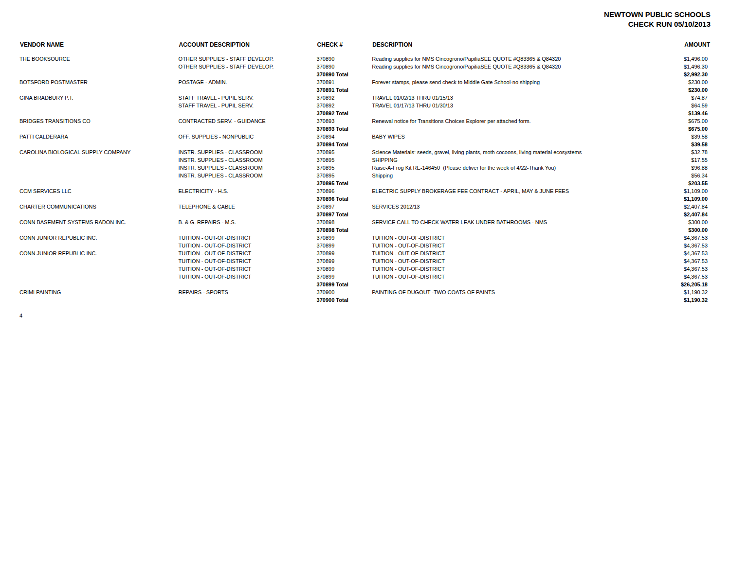NEWTOWN PUBLIC SCHOOLS
CHECK RUN 05/10/2013
| VENDOR NAME | ACCOUNT DESCRIPTION | CHECK # | DESCRIPTION | AMOUNT |
| --- | --- | --- | --- | --- |
| THE BOOKSOURCE | OTHER SUPPLIES - STAFF DEVELOP. | 370890 | Reading supplies for NMS Cincogrono/PapiliaSEE QUOTE #Q83365 & Q84320 | $1,496.00 |
| | OTHER SUPPLIES - STAFF DEVELOP. | 370890 | Reading supplies for NMS Cincogrono/PapiliaSEE QUOTE #Q83365 & Q84320 | $1,496.30 |
| | | 370890 Total | | $2,992.30 |
| BOTSFORD POSTMASTER | POSTAGE - ADMIN. | 370891 | Forever stamps, please send check to Middle Gate School-no shipping | $230.00 |
| | | 370891 Total | | $230.00 |
| GINA BRADBURY P.T. | STAFF TRAVEL - PUPIL SERV. | 370892 | TRAVEL 01/02/13 THRU 01/15/13 | $74.87 |
| | STAFF TRAVEL - PUPIL SERV. | 370892 | TRAVEL 01/17/13 THRU 01/30/13 | $64.59 |
| | | 370892 Total | | $139.46 |
| BRIDGES TRANSITIONS CO | CONTRACTED SERV. - GUIDANCE | 370893 | Renewal notice for Transitions Choices Explorer per attached form. | $675.00 |
| | | 370893 Total | | $675.00 |
| PATTI CALDERARA | OFF. SUPPLIES - NONPUBLIC | 370894 | BABY WIPES | $39.58 |
| | | 370894 Total | | $39.58 |
| CAROLINA BIOLOGICAL SUPPLY COMPANY | INSTR. SUPPLIES - CLASSROOM | 370895 | Science Materials: seeds, gravel, living plants, moth cocoons, living material ecosystems | $32.78 |
| | INSTR. SUPPLIES - CLASSROOM | 370895 | SHIPPING | $17.55 |
| | INSTR. SUPPLIES - CLASSROOM | 370895 | Raise-A-Frog Kit RE-146450 (Please deliver for the week of 4/22-Thank You) | $96.88 |
| | INSTR. SUPPLIES - CLASSROOM | 370895 | Shipping | $56.34 |
| | | 370895 Total | | $203.55 |
| CCM SERVICES LLC | ELECTRICITY - H.S. | 370896 | ELECTRIC SUPPLY BROKERAGE FEE CONTRACT - APRIL, MAY & JUNE FEES | $1,109.00 |
| | | 370896 Total | | $1,109.00 |
| CHARTER COMMUNICATIONS | TELEPHONE & CABLE | 370897 | SERVICES 2012/13 | $2,407.84 |
| | | 370897 Total | | $2,407.84 |
| CONN BASEMENT SYSTEMS RADON INC. | B. & G. REPAIRS - M.S. | 370898 | SERVICE CALL TO CHECK WATER LEAK UNDER BATHROOMS - NMS | $300.00 |
| | | 370898 Total | | $300.00 |
| CONN JUNIOR REPUBLIC INC. | TUITION - OUT-OF-DISTRICT | 370899 | TUITION - OUT-OF-DISTRICT | $4,367.53 |
| | TUITION - OUT-OF-DISTRICT | 370899 | TUITION - OUT-OF-DISTRICT | $4,367.53 |
| CONN JUNIOR REPUBLIC INC. | TUITION - OUT-OF-DISTRICT | 370899 | TUITION - OUT-OF-DISTRICT | $4,367.53 |
| | TUITION - OUT-OF-DISTRICT | 370899 | TUITION - OUT-OF-DISTRICT | $4,367.53 |
| | TUITION - OUT-OF-DISTRICT | 370899 | TUITION - OUT-OF-DISTRICT | $4,367.53 |
| | TUITION - OUT-OF-DISTRICT | 370899 | TUITION - OUT-OF-DISTRICT | $4,367.53 |
| | | 370899 Total | | $26,205.18 |
| CRIMI PAINTING | REPAIRS - SPORTS | 370900 | PAINTING OF DUGOUT -TWO COATS OF PAINTS | $1,190.32 |
| | | 370900 Total | | $1,190.32 |
4